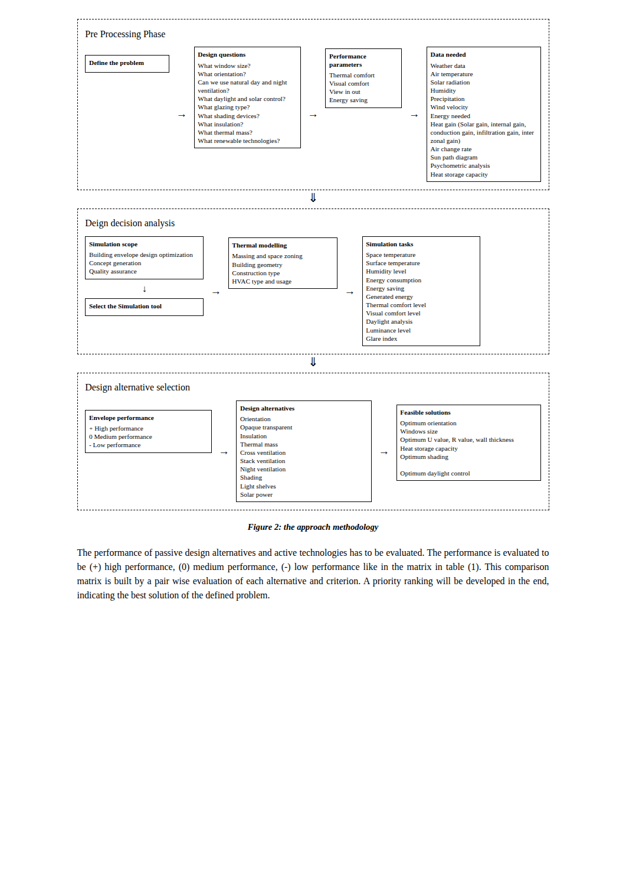Pre Processing Phase
Define the problem
→
Design questions What window size?
What orientation?
Can we use natural day and night ventilation?
What daylight and solar control?
What glazing type?
What shading devices?
What insulation?
What thermal mass?
What renewable technologies?
→
Performance parameters Thermal comfort
Visual comfort
View in out
Energy saving
→
Data needed Weather data
Air temperature
Solar radiation
Humidity
Precipitation
Wind velocity
Energy needed
Heat gain (Solar gain, internal gain, conduction gain, infiltration gain, inter zonal gain)
Air change rate
Sun path diagram
Psychometric analysis
Heat storage capacity
⇓
Deign decision analysis
Simulation scope Building envelope design optimization
Concept generation
Quality assurance
↓
Select the Simulation tool
→
Thermal modelling Massing and space zoning
Building geometry
Construction type
HVAC type and usage
→
Simulation tasks Space temperature
Surface temperature
Humidity level
Energy consumption
Energy saving
Generated energy
Thermal comfort level
Visual comfort level
Daylight analysis
Luminance level
Glare index
⇓
Design alternative selection
Envelope performance + High performance
0 Medium performance
- Low performance
→
Design alternatives Orientation
Opaque transparent
Insulation
Thermal mass
Cross ventilation
Stack ventilation
Night ventilation
Shading
Light shelves
Solar power
→
Feasible solutions Optimum orientation
Windows size
Optimum U value, R value, wall thickness
Heat storage capacity
Optimum shading
Optimum daylight control
Figure 2: the approach methodology
The performance of passive design alternatives and active technologies has to be evaluated. The performance is evaluated to be (+) high performance, (0) medium performance, (-) low performance like in the matrix in table (1). This comparison matrix is built by a pair wise evaluation of each alternative and criterion. A priority ranking will be developed in the end, indicating the best solution of the defined problem.